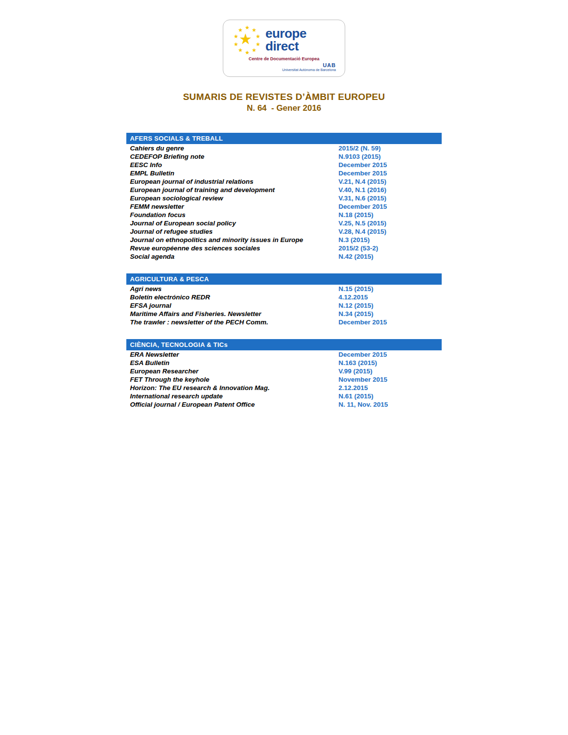★ ★ ★ ★ ★ ★ ★ ★ ★ ★ ★
europe
direct
Centre de Documentació Europea
UAB
Universitat Autònoma de Barcelona
SUMARIS DE REVISTES D’ÀMBIT EUROPEU
N. 64 - Gener 2016
AFERS SOCIALS & TREBALL
| Cahiers du genre | 2015/2 (N. 59) |
| CEDEFOP Briefing note | N.9103 (2015) |
| EESC Info | December 2015 |
| EMPL Bulletin | December 2015 |
| European journal of industrial relations | V.21, N.4 (2015) |
| European journal of training and development | V.40, N.1 (2016) |
| European sociological review | V.31, N.6 (2015) |
| FEMM newsletter | December 2015 |
| Foundation focus | N.18 (2015) |
| Journal of European social policy | V.25, N.5 (2015) |
| Journal of refugee studies | V.28, N.4 (2015) |
| Journal on ethnopolitics and minority issues in Europe | N.3 (2015) |
| Revue européenne des sciences sociales | 2015/2 (53-2) |
| Social agenda | N.42 (2015) |
AGRICULTURA & PESCA
| Agri news | N.15 (2015) |
| Boletín electrónico REDR | 4.12.2015 |
| EFSA journal | N.12 (2015) |
| Maritime Affairs and Fisheries. Newsletter | N.34 (2015) |
| The trawler : newsletter of the PECH Comm. | December 2015 |
CIÈNCIA, TECNOLOGIA & TICs
| ERA Newsletter | December 2015 |
| ESA Bulletin | N.163 (2015) |
| European Researcher | V.99 (2015) |
| FET Through the keyhole | November 2015 |
| Horizon: The EU research & Innovation Mag. | 2.12.2015 |
| International research update | N.61 (2015) |
| Official journal / European Patent Office | N. 11, Nov. 2015 |